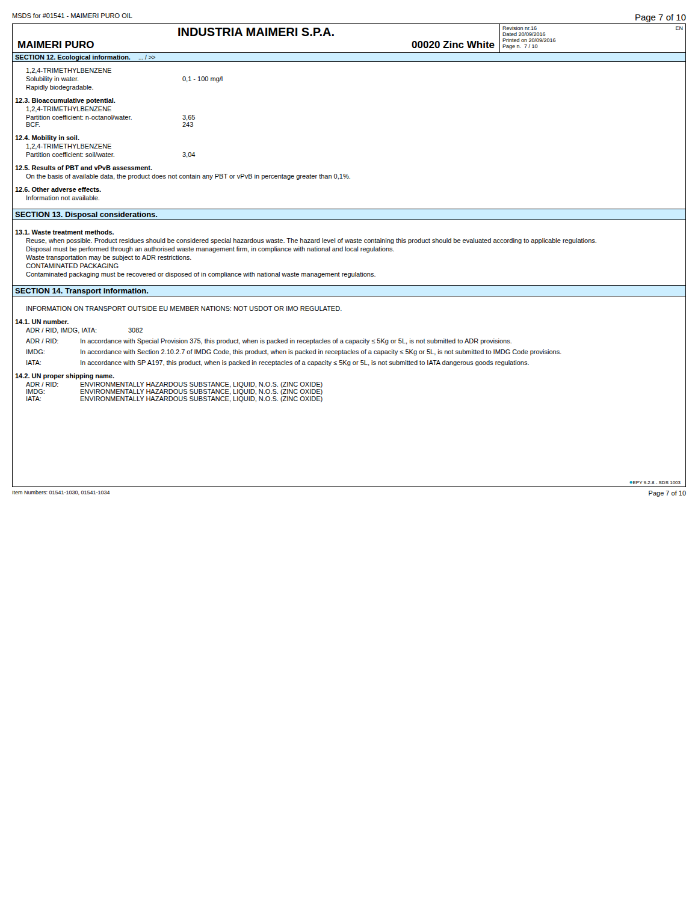MSDS for #01541 - MAIMERI PURO OIL
Page 7 of 10
INDUSTRIA MAIMERI S.P.A.
MAIMERI PURO 00020 Zinc White
EN
Revision nr.16
Dated 20/09/2016
Printed on 20/09/2016
Page n. 7 / 10
SECTION 12. Ecological information. ... / >>
1,2,4-TRIMETHYLBENZENE
Solubility in water. 0,1 - 100 mg/l
Rapidly biodegradable.
12.3. Bioaccumulative potential.
1,2,4-TRIMETHYLBENZENE
Partition coefficient: n-octanol/water. 3,65
BCF. 243
12.4. Mobility in soil.
1,2,4-TRIMETHYLBENZENE
Partition coefficient: soil/water. 3,04
12.5. Results of PBT and vPvB assessment.
On the basis of available data, the product does not contain any PBT or vPvB in percentage greater than 0,1%.
12.6. Other adverse effects.
Information not available.
SECTION 13. Disposal considerations.
13.1. Waste treatment methods.
Reuse, when possible. Product residues should be considered special hazardous waste. The hazard level of waste containing this product should be evaluated according to applicable regulations.
Disposal must be performed through an authorised waste management firm, in compliance with national and local regulations.
Waste transportation may be subject to ADR restrictions.
CONTAMINATED PACKAGING
Contaminated packaging must be recovered or disposed of in compliance with national waste management regulations.
SECTION 14. Transport information.
INFORMATION ON TRANSPORT OUTSIDE EU MEMBER NATIONS: NOT USDOT OR IMO REGULATED.
14.1. UN number.
ADR / RID, IMDG, IATA: 3082
ADR / RID: In accordance with Special Provision 375, this product, when is packed in receptacles of a capacity ≤ 5Kg or 5L, is not submitted to ADR provisions.
IMDG: In accordance with Section 2.10.2.7 of IMDG Code, this product, when is packed in receptacles of a capacity ≤ 5Kg or 5L, is not submitted to IMDG Code provisions.
IATA: In accordance with SP A197, this product, when is packed in receptacles of a capacity ≤ 5Kg or 5L, is not submitted to IATA dangerous goods regulations.
14.2. UN proper shipping name.
ADR / RID: ENVIRONMENTALLY HAZARDOUS SUBSTANCE, LIQUID, N.O.S. (ZINC OXIDE)
IMDG: ENVIRONMENTALLY HAZARDOUS SUBSTANCE, LIQUID, N.O.S. (ZINC OXIDE)
IATA: ENVIRONMENTALLY HAZARDOUS SUBSTANCE, LIQUID, N.O.S. (ZINC OXIDE)
●EPY 9.2.8 - SDS 1003
Item Numbers: 01541-1030, 01541-1034
Page 7 of 10